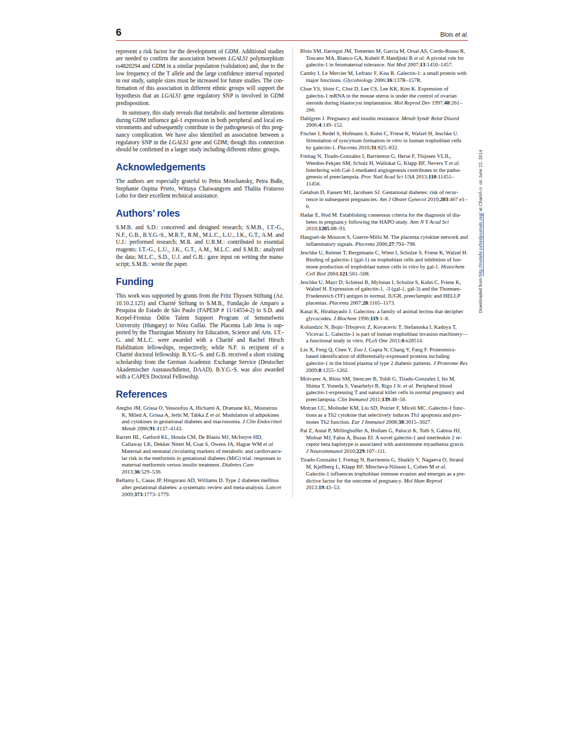6
Blois et al.
Downloaded from http://molehr.oxfordjournals.org/ at CharitÃ© on June 22, 2014
represent a risk factor for the development of GDM. Additional studies are needed to confirm the association between LGALS1 polymorphism rs4820294 and GDM in a similar population (validation) and, due to the low frequency of the T allele and the large confidence interval reported in our study, sample sizes must be increased for future studies. The confirmation of this association in different ethnic groups will support the hypothesis that an LGALS1 gene regulatory SNP is involved in GDM predisposition.
In summary, this study reveals that metabolic and hormone alterations during GDM influence gal-1 expression in both peripheral and local environments and subsequently contribute to the pathogenesis of this pregnancy complication. We have also identified an association between a regulatory SNP in the LGALS1 gene and GDM; though this connection should be confirmed in a larger study including different ethnic groups.
Acknowledgements
The authors are especially grateful to Petra Moschansky, Petra Buße, Stephanie Ospina Prieto, Wittaya Chaiwangyen and Thalita Frutuoso Lobo for their excellent technical assistance.
Authors’ roles
S.M.B. and S.D.: conceived and designed research; S.M.B., I.T.-G., N.F., G.B., B.Y.G.-S., M.R.T., R.M., M.L.C., L.U., J.K., G.T., A.M. and U.J.: performed research; M.R. and U.R.M.: contributed to essential reagents; I.T.-G., L.U., J.K., G.T., A.M., M.L.C. and S.M.B.: analyzed the data; M.L.C., S.D., U.J. and G.B.: gave input on writing the manuscript; S.M.B.: wrote the paper.
Funding
This work was supported by grants from the Fritz Thyssen Stiftung (Az. 10.10.2.125) and Charité Stiftung to S.M.B., Fundação de Amparo a Pesquisa do Estado de São Paulo (FAPESP # 11/14554-2) to S.D. and Kerpel-Fronius Ödön Talent Support Program of Semmelweis University (Hungary) to Nóra Gullai. The Placenta Lab Jena is supported by the Thuringian Ministry for Education, Science and Arts. I.T.-G. and M.L.C. were awarded with a Charité and Rachel Hirsch Habilitation fellowships, respectively, while N.F. is recipient of a Charité doctoral fellowship. B.Y.G.-S. and G.B. received a short visiting scholarship from the German Academic Exchange Service (Deutscher Akademischer Austauschdienst, DAAD). B.Y.G.-S. was also awarded with a CAPES Doctoral Fellowship.
References
Ategbo JM, Grissa O, Yessoufou A, Hichami A, Dramane KL, Moutairou K, Miled A, Grissa A, Jerbi M, Tabka Z et al. Modulation of adipokines and cytokines in gestational diabetes and macrosomia. J Clin Endocrinol Metab 2006;91:4137–4143.
Barrett HL, Gatford KL, Houda CM, De Blasio MJ, McIntyre HD, Callaway LK, Dekker Nitert M, Coat S, Owens JA, Hague WM et al. Maternal and neonatal circulating markers of metabolic and cardiovascular risk in the metformin in gestational diabetes (MiG) trial: responses to maternal metformin versus insulin treatment. Diabetes Care 2013;36:529–536.
Bellamy L, Casas JP, Hingorani AD, Williams D. Type 2 diabetes mellitus after gestational diabetes: a systematic review and meta-analysis. Lancet 2009;373:1773–1779.
Blois SM, Ilarregui JM, Tometten M, Garcia M, Orsal AS, Cordo-Russo R, Toscano MA, Bianco GA, Kobelt P, Handjiski B et al. A pivotal role for galectin-1 in fetomaternal tolerance. Nat Med 2007;13:1450–1457.
Camby I, Le Mercier M, Lefranc F, Kiss R. Galectin-1: a small protein with major functions. Glycobiology 2006;16:137R–157R.
Choe YS, Shim C, Choi D, Lee CS, Lee KK, Kim K. Expression of galectin-1 mRNA in the mouse uterus is under the control of ovarian steroids during blastocyst implantation. Mol Reprod Dev 1997;48:261–266.
Dahlgren J. Pregnancy and insulin resistance. Metab Syndr Relat Disord 2006;4:149–152.
Fischer I, Redel S, Hofmann S, Kuhn C, Friese K, Walzel H, Jeschke U. Stimulation of syncytium formation in vitro in human trophoblast cells by galectin-1. Placenta 2010;31:825–832.
Freitag N, Tirado-González I, Barrientos G, Herse F, Thijssen VLJL, Weedon-Fekjær SM, Schulz H, Wallukat G, Klapp BF, Nevers T et al. Interfering with Gal-1-mediated angiogenesis contributes to the pathogenesis of preeclampsia. Proc Natl Acad Sci USA 2013;110:11451–11456.
Getahun D, Fassett MJ, Jacobsen SJ. Gestational diabetes: risk of recurrence in subsequent pregnancies. Am J Obstet Gynecol 2010;203:467 e1–6.
Hadar E, Hod M. Establishing consensus criteria for the diagnosis of diabetes in pregnancy following the HAPO study. Ann N Y Acad Sci 2010;1205:88–93.
Hauguel-de Mouzon S, Guerre-Millo M. The placenta cytokine network and inflammatory signals. Placenta 2006;27:794–798.
Jeschke U, Reimer T, Bergemann C, Wiest I, Schulze S, Friese K, Walzel H. Binding of galectin-1 (gal-1) on trophoblast cells and inhibition of hormone production of trophoblast tumor cells in vitro by gal-1. Histochem Cell Biol 2004;121:501–508.
Jeschke U, Mayr D, Schiessl B, Mylonas I, Schulze S, Kuhn C, Friese K, Walzel H. Expression of galectin-1, -3 (gal-1, gal-3) and the Thomsen-Friedenreich (TF) antigen in normal, IUGR, preeclamptic and HELLP placentas. Placenta 2007;28:1165–1173.
Kasai K, Hirabayashi J. Galectins: a family of animal lectins that decipher glycocodes. J Biochem 1996;119:1–8.
Kolundzic N, Bojic-Trbojevic Z, Kovacevic T, Stefanoska I, Kadoya T, Vicovac L. Galectin-1 is part of human trophoblast invasion machinery—a functional study in vitro. PLoS One 2011;6:e28514.
Liu X, Feng Q, Chen Y, Zuo J, Gupta N, Chang Y, Fang F. Proteomics-based identification of differentially-expressed proteins including galectin-1 in the blood plasma of type 2 diabetic patients. J Proteome Res 2009;8:1255–1262.
Molvarec A, Blois SM, Stenczer B, Toldi G, Tirado-Gonzalez I, Ito M, Shima T, Yoneda S, Vasarhelyi B, Rigo J Jr. et al. Peripheral blood galectin-1-expressing T and natural killer cells in normal pregnancy and preeclampsia. Clin Immunol 2011;139:48–56.
Motran CC, Molinder KM, Liu SD, Poirier F, Miceli MC. Galectin-1 functions as a Th2 cytokine that selectively induces Th1 apoptosis and promotes Th2 function. Eur J Immunol 2008;38:3015–3027.
Pal Z, Antal P, Millinghoffer A, Hullam G, Paloczi K, Toth S, Gabius HJ, Molnar MJ, Falus A, Buzas EI. A novel galectin-1 and interleukin 2 receptor beta haplotype is associated with autoimmune myasthenia gravis. J Neuroimmunol 2010;229:107–111.
Tirado-Gonzalez I, Freitag N, Barrientos G, Shaikly V, Nagaeva O, Strand M, Kjellberg L, Klapp BF, Mincheva-Nilsson L, Cohen M et al. Galectin-1 influences trophoblast immune evasion and emerges as a predictive factor for the outcome of pregnancy. Mol Hum Reprod 2013;19:43–53.